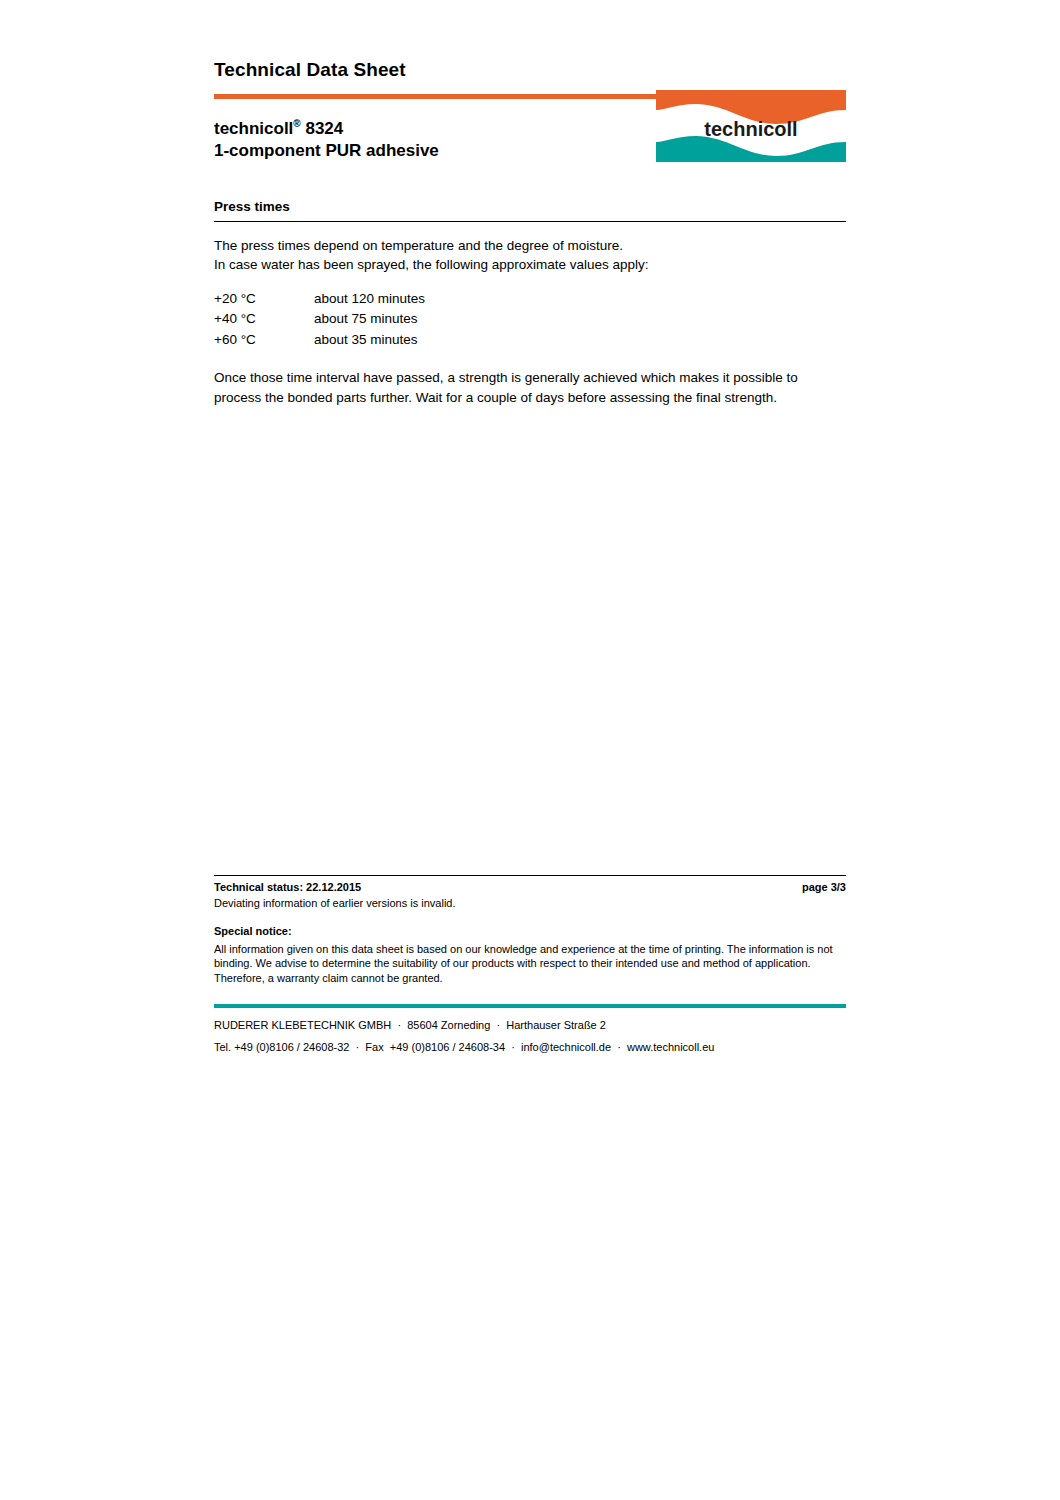Technical Data Sheet
technicoll
technicoll® 8324
1-component PUR adhesive
Press times
The press times depend on temperature and the degree of moisture.
In case water has been sprayed, the following approximate values apply:
| +20 °C | about 120 minutes |
| +40 °C | about 75 minutes |
| +60 °C | about 35 minutes |
Once those time interval have passed, a strength is generally achieved which makes it possible to process the bonded parts further. Wait for a couple of days before assessing the final strength.
Technical status: 22.12.2015 page 3/3
Deviating information of earlier versions is invalid.
Special notice:
All information given on this data sheet is based on our knowledge and experience at the time of printing. The information is not binding. We advise to determine the suitability of our products with respect to their intended use and method of application. Therefore, a warranty claim cannot be granted.
RUDERER KLEBETECHNIK GMBH · 85604 Zorneding · Harthauser Straße 2
Tel. +49 (0)8106 / 24608-32 · Fax +49 (0)8106 / 24608-34 · info@technicoll.de · www.technicoll.eu